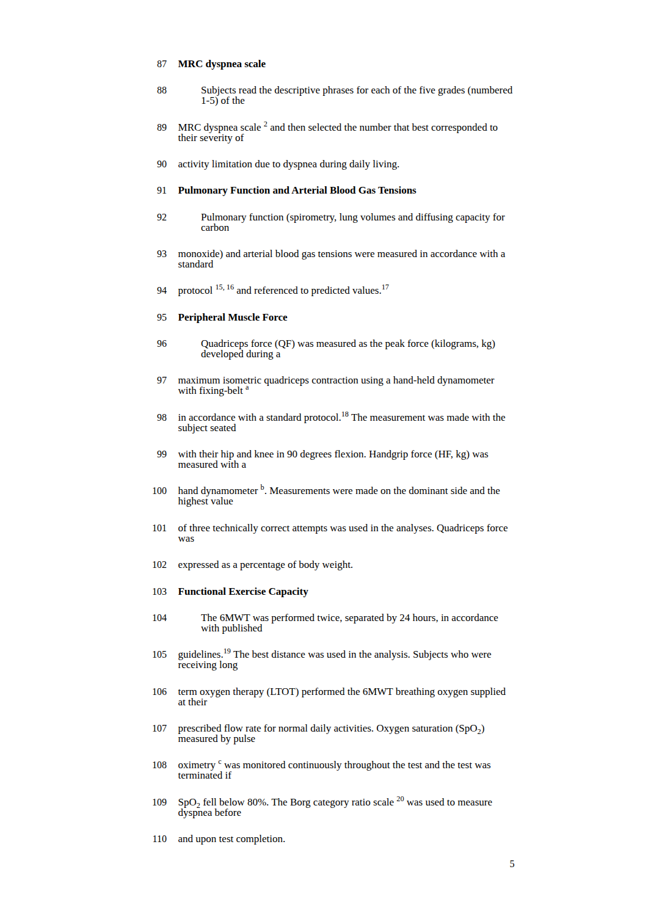87
MRC dyspnea scale
88
Subjects read the descriptive phrases for each of the five grades (numbered 1-5) of the
89
MRC dyspnea scale 2 and then selected the number that best corresponded to their severity of
90
activity limitation due to dyspnea during daily living.
91
Pulmonary Function and Arterial Blood Gas Tensions
92
Pulmonary function (spirometry, lung volumes and diffusing capacity for carbon
93
monoxide) and arterial blood gas tensions were measured in accordance with a standard
94
protocol 15, 16 and referenced to predicted values.17
95
Peripheral Muscle Force
96
Quadriceps force (QF) was measured as the peak force (kilograms, kg) developed during a
97
maximum isometric quadriceps contraction using a hand-held dynamometer with fixing-belt a
98
in accordance with a standard protocol.18 The measurement was made with the subject seated
99
with their hip and knee in 90 degrees flexion. Handgrip force (HF, kg) was measured with a
100
hand dynamometer b. Measurements were made on the dominant side and the highest value
101
of three technically correct attempts was used in the analyses. Quadriceps force was
102
expressed as a percentage of body weight.
103
Functional Exercise Capacity
104
The 6MWT was performed twice, separated by 24 hours, in accordance with published
105
guidelines.19 The best distance was used in the analysis. Subjects who were receiving long
106
term oxygen therapy (LTOT) performed the 6MWT breathing oxygen supplied at their
107
prescribed flow rate for normal daily activities. Oxygen saturation (SpO2) measured by pulse
108
oximetry c was monitored continuously throughout the test and the test was terminated if
109
SpO2 fell below 80%. The Borg category ratio scale 20 was used to measure dyspnea before
110
and upon test completion.
5